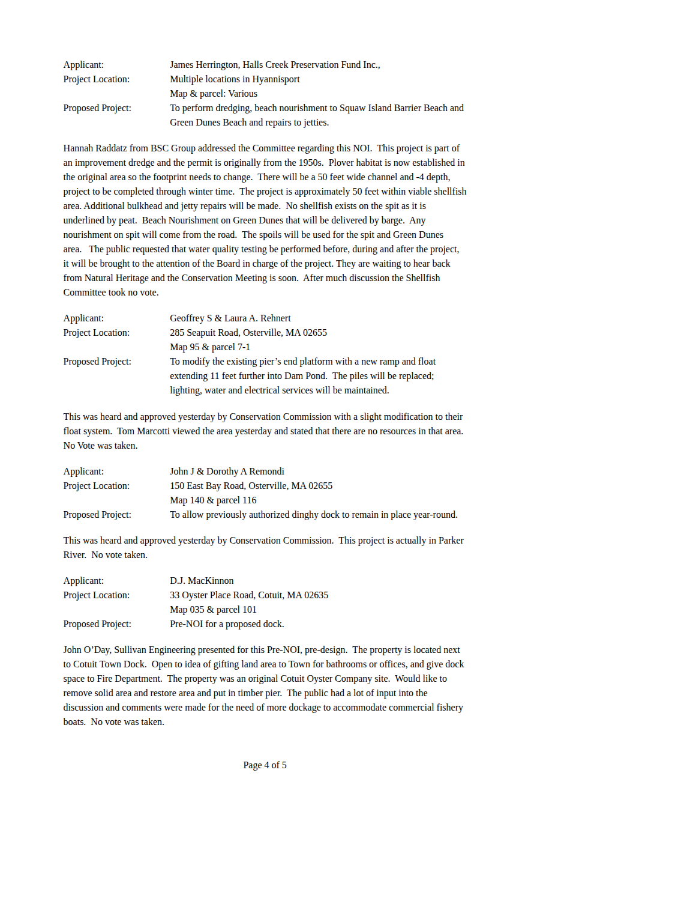| Applicant: | James Herrington, Halls Creek Preservation Fund Inc., |
| Project Location: | Multiple locations in Hyannisport |
| | Map & parcel: Various |
| Proposed Project: | To perform dredging, beach nourishment to Squaw Island Barrier Beach and Green Dunes Beach and repairs to jetties. |
Hannah Raddatz from BSC Group addressed the Committee regarding this NOI. This project is part of an improvement dredge and the permit is originally from the 1950s. Plover habitat is now established in the original area so the footprint needs to change. There will be a 50 feet wide channel and -4 depth, project to be completed through winter time. The project is approximately 50 feet within viable shellfish area. Additional bulkhead and jetty repairs will be made. No shellfish exists on the spit as it is underlined by peat. Beach Nourishment on Green Dunes that will be delivered by barge. Any nourishment on spit will come from the road. The spoils will be used for the spit and Green Dunes area. The public requested that water quality testing be performed before, during and after the project, it will be brought to the attention of the Board in charge of the project. They are waiting to hear back from Natural Heritage and the Conservation Meeting is soon. After much discussion the Shellfish Committee took no vote.
| Applicant: | Geoffrey S & Laura A. Rehnert |
| Project Location: | 285 Seapuit Road, Osterville, MA 02655 |
| | Map 95 & parcel 7-1 |
| Proposed Project: | To modify the existing pier’s end platform with a new ramp and float extending 11 feet further into Dam Pond. The piles will be replaced; lighting, water and electrical services will be maintained. |
This was heard and approved yesterday by Conservation Commission with a slight modification to their float system. Tom Marcotti viewed the area yesterday and stated that there are no resources in that area. No Vote was taken.
| Applicant: | John J & Dorothy A Remondi |
| Project Location: | 150 East Bay Road, Osterville, MA 02655 |
| | Map 140 & parcel 116 |
| Proposed Project: | To allow previously authorized dinghy dock to remain in place year-round. |
This was heard and approved yesterday by Conservation Commission. This project is actually in Parker River. No vote taken.
| Applicant: | D.J. MacKinnon |
| Project Location: | 33 Oyster Place Road, Cotuit, MA 02635 |
| | Map 035 & parcel 101 |
| Proposed Project: | Pre-NOI for a proposed dock. |
John O’Day, Sullivan Engineering presented for this Pre-NOI, pre-design. The property is located next to Cotuit Town Dock. Open to idea of gifting land area to Town for bathrooms or offices, and give dock space to Fire Department. The property was an original Cotuit Oyster Company site. Would like to remove solid area and restore area and put in timber pier. The public had a lot of input into the discussion and comments were made for the need of more dockage to accommodate commercial fishery boats. No vote was taken.
Page 4 of 5